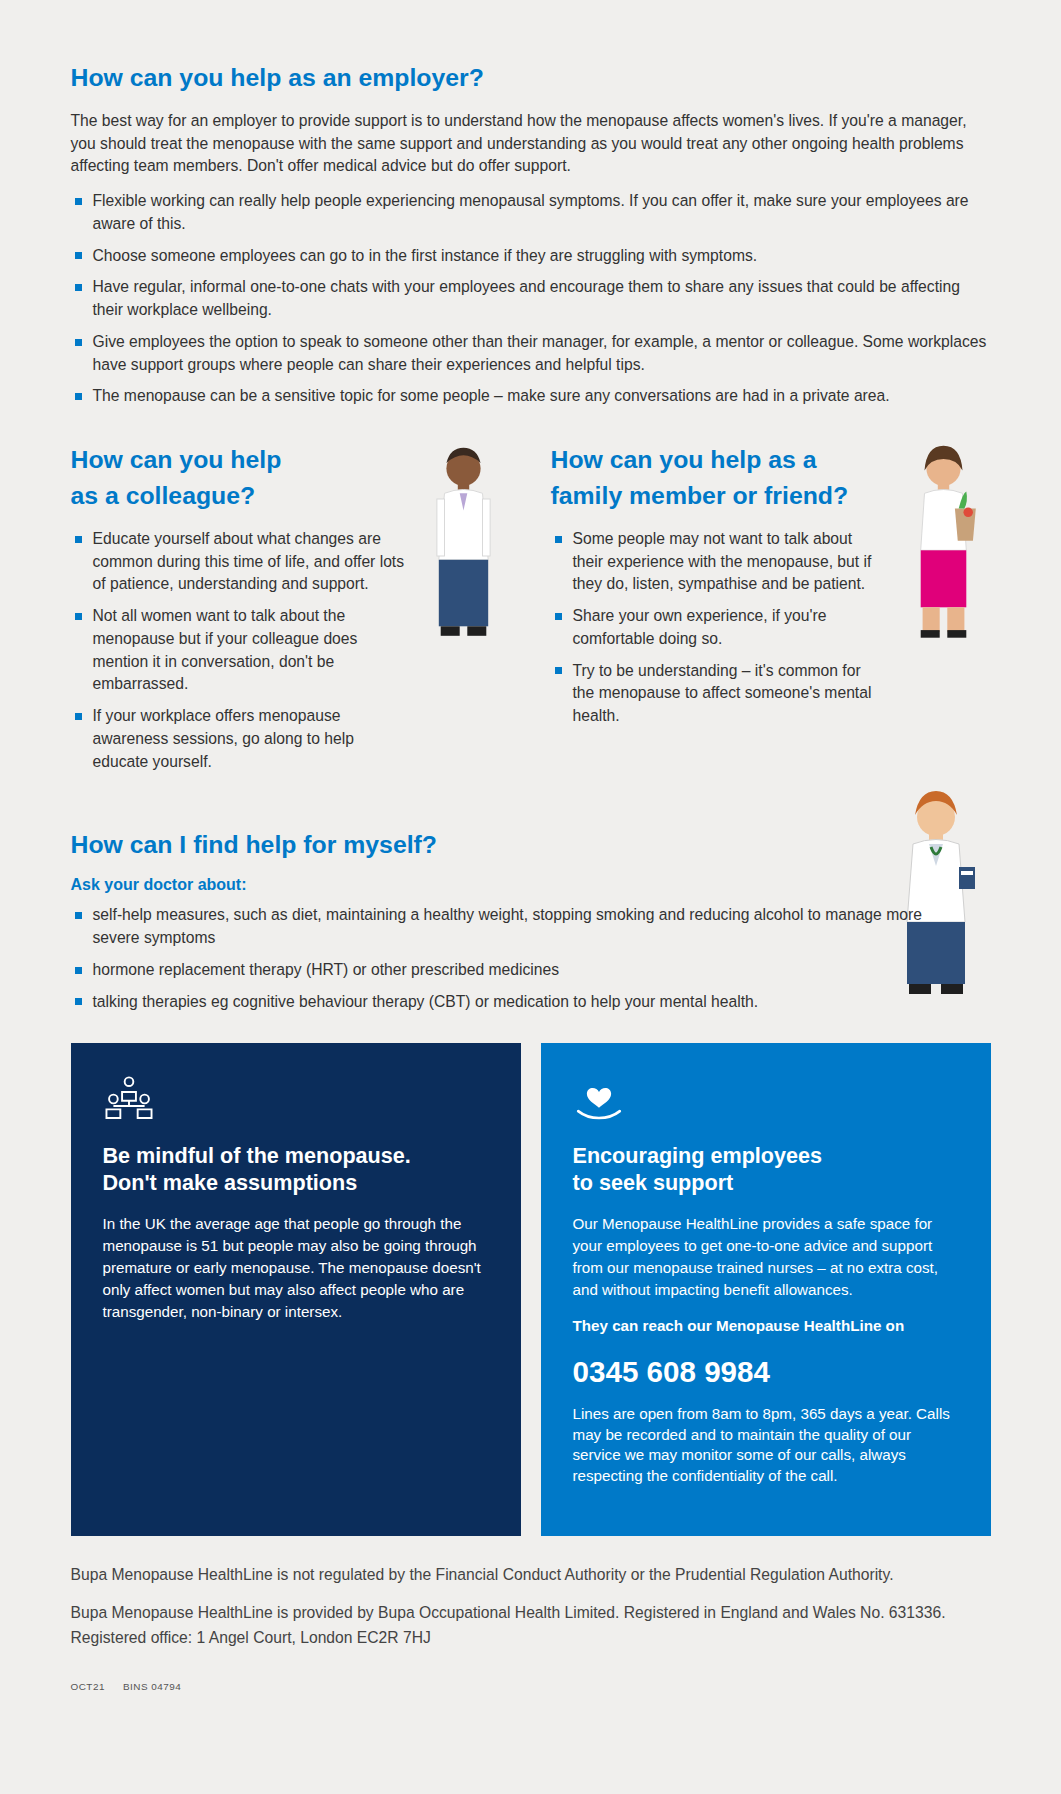How can you help as an employer?
The best way for an employer to provide support is to understand how the menopause affects women's lives. If you're a manager, you should treat the menopause with the same support and understanding as you would treat any other ongoing health problems affecting team members. Don't offer medical advice but do offer support.
Flexible working can really help people experiencing menopausal symptoms. If you can offer it, make sure your employees are aware of this.
Choose someone employees can go to in the first instance if they are struggling with symptoms.
Have regular, informal one-to-one chats with your employees and encourage them to share any issues that could be affecting their workplace wellbeing.
Give employees the option to speak to someone other than their manager, for example, a mentor or colleague. Some workplaces have support groups where people can share their experiences and helpful tips.
The menopause can be a sensitive topic for some people – make sure any conversations are had in a private area.
How can you help
as a colleague?
Educate yourself about what changes are common during this time of life, and offer lots of patience, understanding and support.
Not all women want to talk about the menopause but if your colleague does mention it in conversation, don't be embarrassed.
If your workplace offers menopause awareness sessions, go along to help educate yourself.
How can you help as a
family member or friend?
Some people may not want to talk about their experience with the menopause, but if they do, listen, sympathise and be patient.
Share your own experience, if you're comfortable doing so.
Try to be understanding – it's common for the menopause to affect someone's mental health.
How can I find help for myself?
Ask your doctor about:
self-help measures, such as diet, maintaining a healthy weight, stopping smoking and reducing alcohol to manage more severe symptoms
hormone replacement therapy (HRT) or other prescribed medicines
talking therapies eg cognitive behaviour therapy (CBT) or medication to help your mental health.
Be mindful of the menopause.
Don't make assumptions
In the UK the average age that people go through the menopause is 51 but people may also be going through premature or early menopause. The menopause doesn't only affect women but may also affect people who are transgender, non-binary or intersex.
Encouraging employees
to seek support
Our Menopause HealthLine provides a safe space for your employees to get one-to-one advice and support from our menopause trained nurses – at no extra cost, and without impacting benefit allowances.
They can reach our Menopause HealthLine on
0345 608 9984
Lines are open from 8am to 8pm, 365 days a year. Calls may be recorded and to maintain the quality of our service we may monitor some of our calls, always respecting the confidentiality of the call.
Bupa Menopause HealthLine is not regulated by the Financial Conduct Authority or the Prudential Regulation Authority.
Bupa Menopause HealthLine is provided by Bupa Occupational Health Limited. Registered in England and Wales No. 631336. Registered office: 1 Angel Court, London EC2R 7HJ
OCT21 BINS 04794